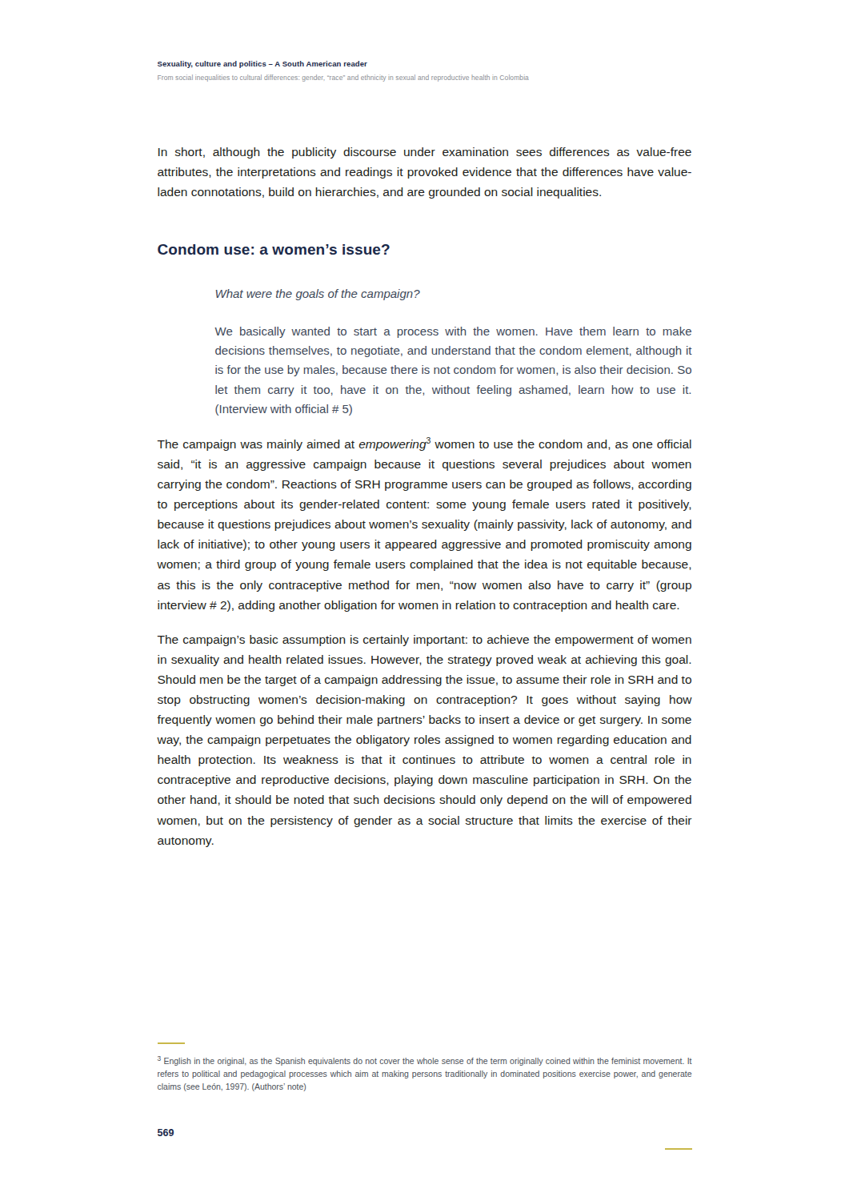Sexuality, culture and politics – A South American reader
From social inequalities to cultural differences: gender, “race” and ethnicity in sexual and reproductive health in Colombia
In short, although the publicity discourse under examination sees differences as value-free attributes, the interpretations and readings it provoked evidence that the differences have value-laden connotations, build on hierarchies, and are grounded on social inequalities.
Condom use: a women’s issue?
What were the goals of the campaign?
We basically wanted to start a process with the women. Have them learn to make decisions themselves, to negotiate, and understand that the condom element, although it is for the use by males, because there is not condom for women, is also their decision. So let them carry it too, have it on the, without feeling ashamed, learn how to use it. (Interview with official # 5)
The campaign was mainly aimed at empowering3 women to use the condom and, as one official said, “it is an aggressive campaign because it questions several prejudices about women carrying the condom”. Reactions of SRH programme users can be grouped as follows, according to perceptions about its gender-related content: some young female users rated it positively, because it questions prejudices about women’s sexuality (mainly passivity, lack of autonomy, and lack of initiative); to other young users it appeared aggressive and promoted promiscuity among women; a third group of young female users complained that the idea is not equitable because, as this is the only contraceptive method for men, “now women also have to carry it” (group interview # 2), adding another obligation for women in relation to contraception and health care.
The campaign’s basic assumption is certainly important: to achieve the empowerment of women in sexuality and health related issues. However, the strategy proved weak at achieving this goal. Should men be the target of a campaign addressing the issue, to assume their role in SRH and to stop obstructing women’s decision-making on contraception? It goes without saying how frequently women go behind their male partners’ backs to insert a device or get surgery. In some way, the campaign perpetuates the obligatory roles assigned to women regarding education and health protection. Its weakness is that it continues to attribute to women a central role in contraceptive and reproductive decisions, playing down masculine participation in SRH. On the other hand, it should be noted that such decisions should only depend on the will of empowered women, but on the persistency of gender as a social structure that limits the exercise of their autonomy.
3 English in the original, as the Spanish equivalents do not cover the whole sense of the term originally coined within the feminist movement. It refers to political and pedagogical processes which aim at making persons traditionally in dominated positions exercise power, and generate claims (see León, 1997). (Authors’ note)
569